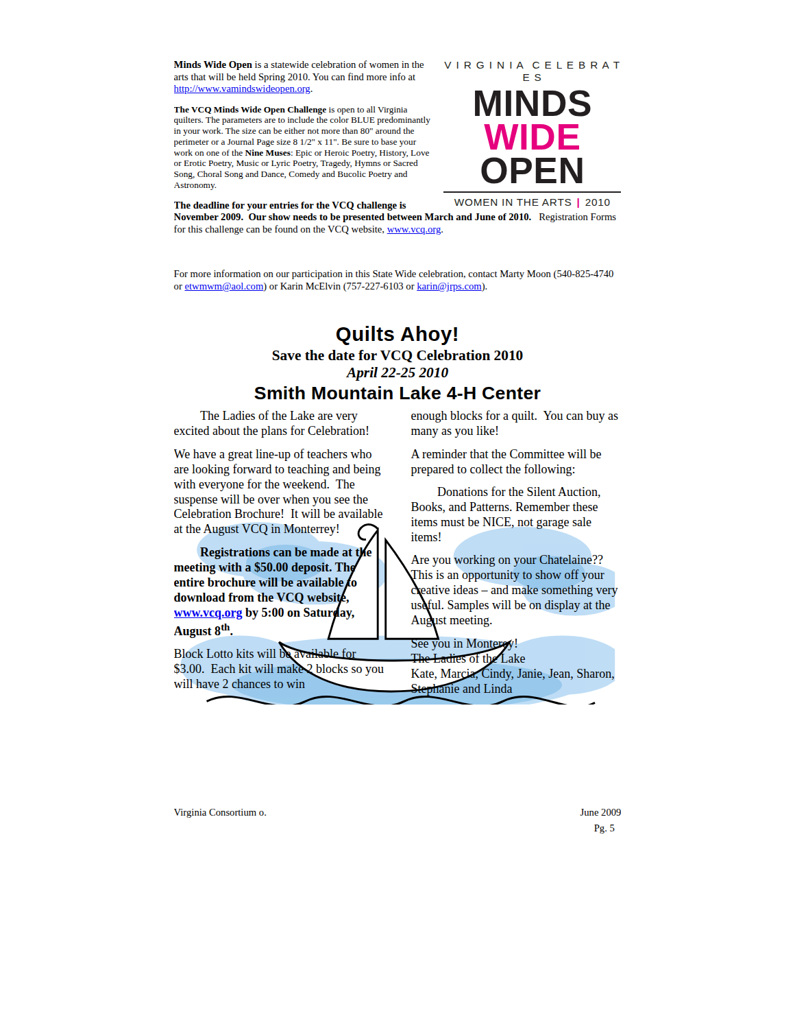V I R G I N I A C E L E B R A T E S
MINDS
WIDE
OPEN
WOMEN IN THE ARTS | 2010
Minds Wide Open is a statewide celebration of women in the arts that will be held Spring 2010. You can find more info at http://www.vamindswideopen.org.
The VCQ Minds Wide Open Challenge is open to all Virginia quilters. The parameters are to include the color BLUE predominantly in your work. The size can be either not more than 80" around the perimeter or a Journal Page size 8 1/2" x 11". Be sure to base your work on one of the Nine Muses: Epic or Heroic Poetry, History, Love or Erotic Poetry, Music or Lyric Poetry, Tragedy, Hymns or Sacred Song, Choral Song and Dance, Comedy and Bucolic Poetry and Astronomy.
The deadline for your entries for the VCQ challenge is November 2009. Our show needs to be presented between March and June of 2010. Registration Forms for this challenge can be found on the VCQ website, www.vcq.org.
For more information on our participation in this State Wide celebration, contact Marty Moon (540-825-4740 or etwmwm@aol.com) or Karin McElvin (757-227-6103 or karin@jrps.com).
Quilts Ahoy!
Save the date for VCQ Celebration 2010
April 22-25 2010
Smith Mountain Lake 4-H Center
The Ladies of the Lake are very excited about the plans for Celebration!
We have a great line-up of teachers who are looking forward to teaching and being with everyone for the weekend. The suspense will be over when you see the Celebration Brochure! It will be available at the August VCQ in Monterrey!
Registrations can be made at the meeting with a $50.00 deposit. The entire brochure will be available to download from the VCQ website, www.vcq.org by 5:00 on Saturday, August 8th.
Block Lotto kits will be available for $3.00. Each kit will make 2 blocks so you will have 2 chances to win
enough blocks for a quilt. You can buy as many as you like!
A reminder that the Committee will be prepared to collect the following:
Donations for the Silent Auction, Books, and Patterns. Remember these items must be NICE, not garage sale items!
Are you working on your Chatelaine?? This is an opportunity to show off your creative ideas – and make something very useful. Samples will be on display at the August meeting.
See you in Monterey!
The Ladies of the Lake
Kate, Marcia, Cindy, Janie, Jean, Sharon, Stephanie and Linda
Virginia Consortium o.
June 2009Pg. 5